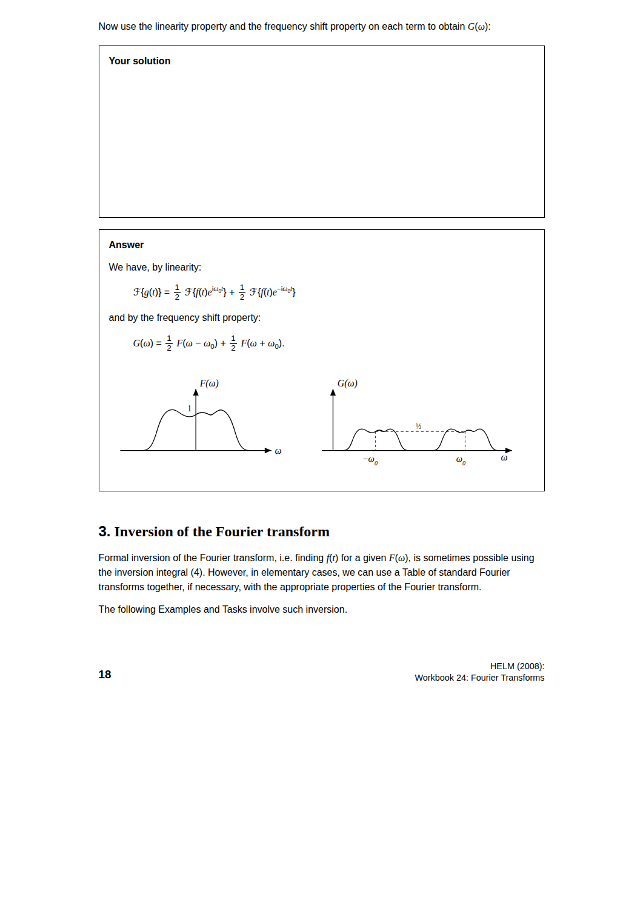Now use the linearity property and the frequency shift property on each term to obtain G(ω):
Your solution
Answer
We have, by linearity:
ℱ{g(t)} = 12 ℱ{f(t)eiω0t} + 12 ℱ{f(t)e−iω0t}
and by the frequency shift property:
G(ω) = 12 F(ω − ω0) + 12 F(ω + ω0).
F(ω) 1 ω G(ω) ½ −ω0 ω0 ω
3. Inversion of the Fourier transform
Formal inversion of the Fourier transform, i.e. finding f(t) for a given F(ω), is sometimes possible using the inversion integral (4). However, in elementary cases, we can use a Table of standard Fourier transforms together, if necessary, with the appropriate properties of the Fourier transform.
The following Examples and Tasks involve such inversion.
18
HELM (2008):
Workbook 24: Fourier Transforms